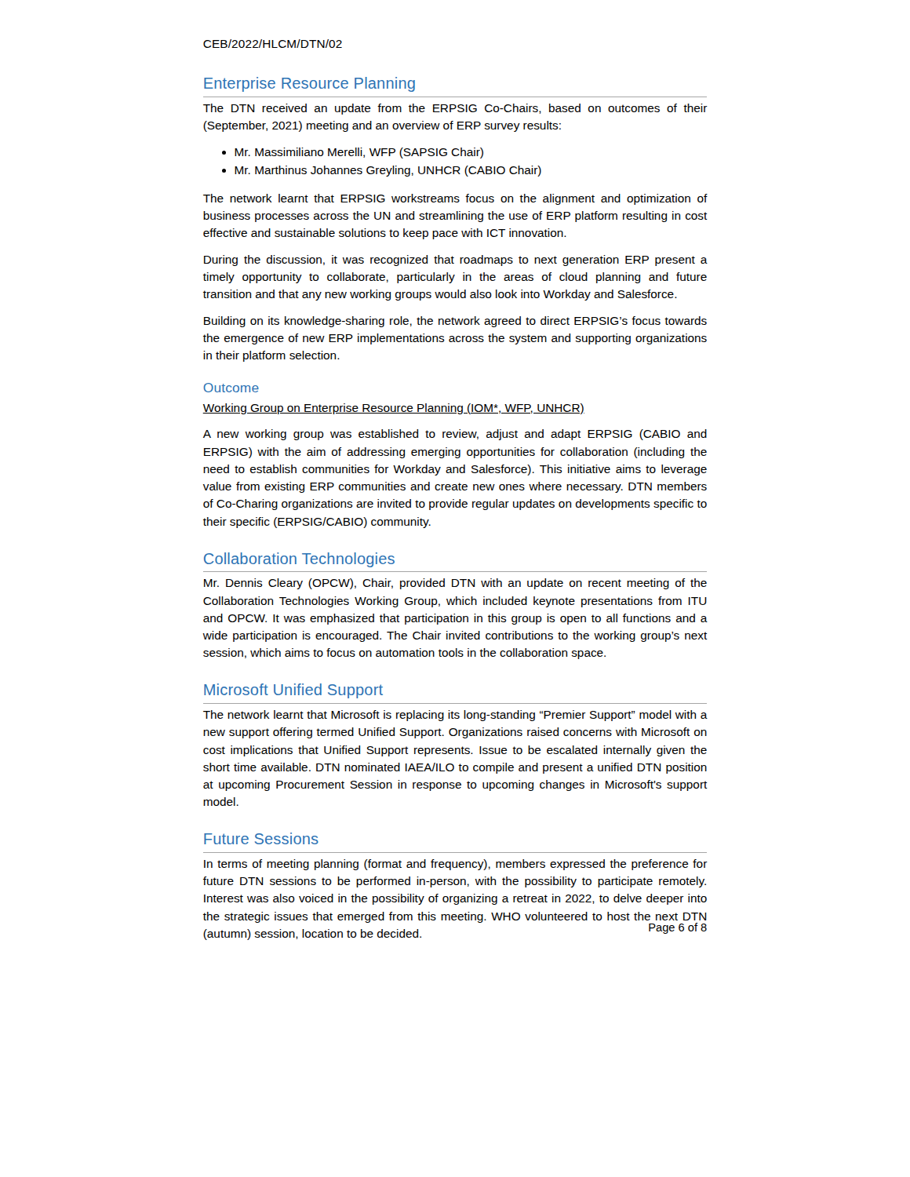CEB/2022/HLCM/DTN/02
Enterprise Resource Planning
The DTN received an update from the ERPSIG Co-Chairs, based on outcomes of their (September, 2021) meeting and an overview of ERP survey results:
Mr. Massimiliano Merelli, WFP (SAPSIG Chair)
Mr. Marthinus Johannes Greyling, UNHCR (CABIO Chair)
The network learnt that ERPSIG workstreams focus on the alignment and optimization of business processes across the UN and streamlining the use of ERP platform resulting in cost effective and sustainable solutions to keep pace with ICT innovation.
During the discussion, it was recognized that roadmaps to next generation ERP present a timely opportunity to collaborate, particularly in the areas of cloud planning and future transition and that any new working groups would also look into Workday and Salesforce.
Building on its knowledge-sharing role, the network agreed to direct ERPSIG’s focus towards the emergence of new ERP implementations across the system and supporting organizations in their platform selection.
Outcome
Working Group on Enterprise Resource Planning (IOM*, WFP, UNHCR)
A new working group was established to review, adjust and adapt ERPSIG (CABIO and ERPSIG) with the aim of addressing emerging opportunities for collaboration (including the need to establish communities for Workday and Salesforce). This initiative aims to leverage value from existing ERP communities and create new ones where necessary. DTN members of Co-Charing organizations are invited to provide regular updates on developments specific to their specific (ERPSIG/CABIO) community.
Collaboration Technologies
Mr. Dennis Cleary (OPCW), Chair, provided DTN with an update on recent meeting of the Collaboration Technologies Working Group, which included keynote presentations from ITU and OPCW. It was emphasized that participation in this group is open to all functions and a wide participation is encouraged. The Chair invited contributions to the working group’s next session, which aims to focus on automation tools in the collaboration space.
Microsoft Unified Support
The network learnt that Microsoft is replacing its long-standing “Premier Support” model with a new support offering termed Unified Support. Organizations raised concerns with Microsoft on cost implications that Unified Support represents. Issue to be escalated internally given the short time available. DTN nominated IAEA/ILO to compile and present a unified DTN position at upcoming Procurement Session in response to upcoming changes in Microsoft's support model.
Future Sessions
In terms of meeting planning (format and frequency), members expressed the preference for future DTN sessions to be performed in-person, with the possibility to participate remotely. Interest was also voiced in the possibility of organizing a retreat in 2022, to delve deeper into the strategic issues that emerged from this meeting. WHO volunteered to host the next DTN (autumn) session, location to be decided.
Page 6 of 8